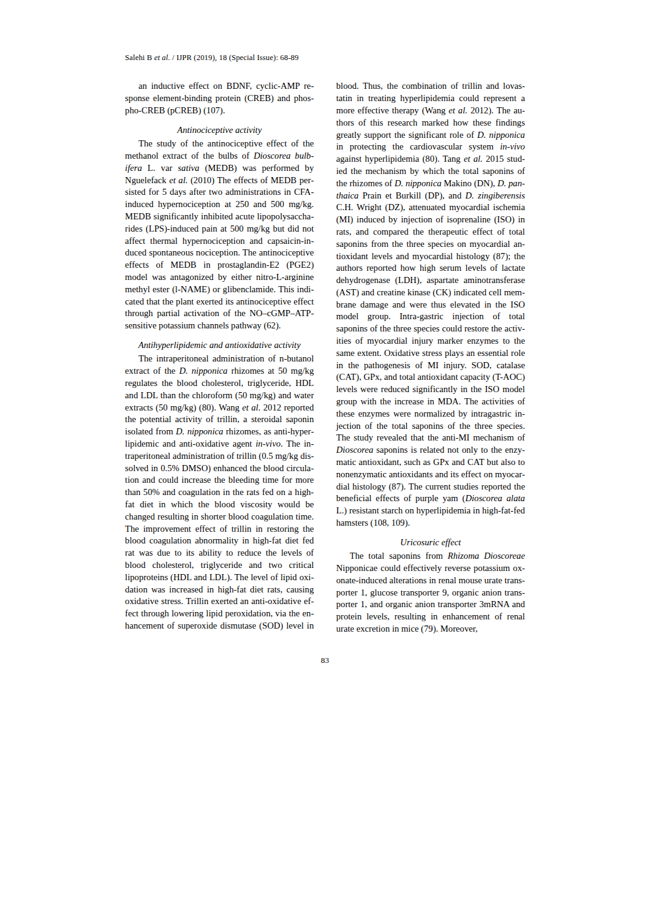Salehi B et al. / IJPR (2019), 18 (Special Issue): 68-89
an inductive effect on BDNF, cyclic-AMP response element-binding protein (CREB) and phospho-CREB (pCREB) (107).
Antinociceptive activity
The study of the antinociceptive effect of the methanol extract of the bulbs of Dioscorea bulbifera L. var sativa (MEDB) was performed by Nguelefack et al. (2010) The effects of MEDB persisted for 5 days after two administrations in CFA-induced hypernociception at 250 and 500 mg/kg. MEDB significantly inhibited acute lipopolysaccharides (LPS)-induced pain at 500 mg/kg but did not affect thermal hypernociception and capsaicin-induced spontaneous nociception. The antinociceptive effects of MEDB in prostaglandin-E2 (PGE2) model was antagonized by either nitro-L-arginine methyl ester (l-NAME) or glibenclamide. This indicated that the plant exerted its antinociceptive effect through partial activation of the NO–cGMP–ATP-sensitive potassium channels pathway (62).
Antihyperlipidemic and antioxidative activity
The intraperitoneal administration of n-butanol extract of the D. nipponica rhizomes at 50 mg/kg regulates the blood cholesterol, triglyceride, HDL and LDL than the chloroform (50 mg/kg) and water extracts (50 mg/kg) (80). Wang et al. 2012 reported the potential activity of trillin, a steroidal saponin isolated from D. nipponica rhizomes, as anti-hyperlipidemic and anti-oxidative agent in-vivo. The intraperitoneal administration of trillin (0.5 mg/kg dissolved in 0.5% DMSO) enhanced the blood circulation and could increase the bleeding time for more than 50% and coagulation in the rats fed on a high-fat diet in which the blood viscosity would be changed resulting in shorter blood coagulation time. The improvement effect of trillin in restoring the blood coagulation abnormality in high-fat diet fed rat was due to its ability to reduce the levels of blood cholesterol, triglyceride and two critical lipoproteins (HDL and LDL). The level of lipid oxidation was increased in high-fat diet rats, causing oxidative stress. Trillin exerted an anti-oxidative effect through lowering lipid peroxidation, via the enhancement of superoxide dismutase (SOD) level in blood. Thus, the combination of trillin and lovastatin in treating hyperlipidemia could represent a more effective therapy (Wang et al. 2012). The authors of this research marked how these findings greatly support the significant role of D. nipponica in protecting the cardiovascular system in-vivo against hyperlipidemia (80). Tang et al. 2015 studied the mechanism by which the total saponins of the rhizomes of D. nipponica Makino (DN), D. panthaica Prain et Burkill (DP), and D. zingiberensis C.H. Wright (DZ), attenuated myocardial ischemia (MI) induced by injection of isoprenaline (ISO) in rats, and compared the therapeutic effect of total saponins from the three species on myocardial antioxidant levels and myocardial histology (87); the authors reported how high serum levels of lactate dehydrogenase (LDH), aspartate aminotransferase (AST) and creatine kinase (CK) indicated cell membrane damage and were thus elevated in the ISO model group. Intra-gastric injection of total saponins of the three species could restore the activities of myocardial injury marker enzymes to the same extent. Oxidative stress plays an essential role in the pathogenesis of MI injury. SOD, catalase (CAT), GPx, and total antioxidant capacity (T-AOC) levels were reduced significantly in the ISO model group with the increase in MDA. The activities of these enzymes were normalized by intragastric injection of the total saponins of the three species. The study revealed that the anti-MI mechanism of Dioscorea saponins is related not only to the enzymatic antioxidant, such as GPx and CAT but also to nonenzymatic antioxidants and its effect on myocardial histology (87). The current studies reported the beneficial effects of purple yam (Dioscorea alata L.) resistant starch on hyperlipidemia in high-fat-fed hamsters (108, 109).
Uricosuric effect
The total saponins from Rhizoma Dioscoreae Nipponicae could effectively reverse potassium oxonate-induced alterations in renal mouse urate transporter 1, glucose transporter 9, organic anion transporter 1, and organic anion transporter 3mRNA and protein levels, resulting in enhancement of renal urate excretion in mice (79). Moreover,
83